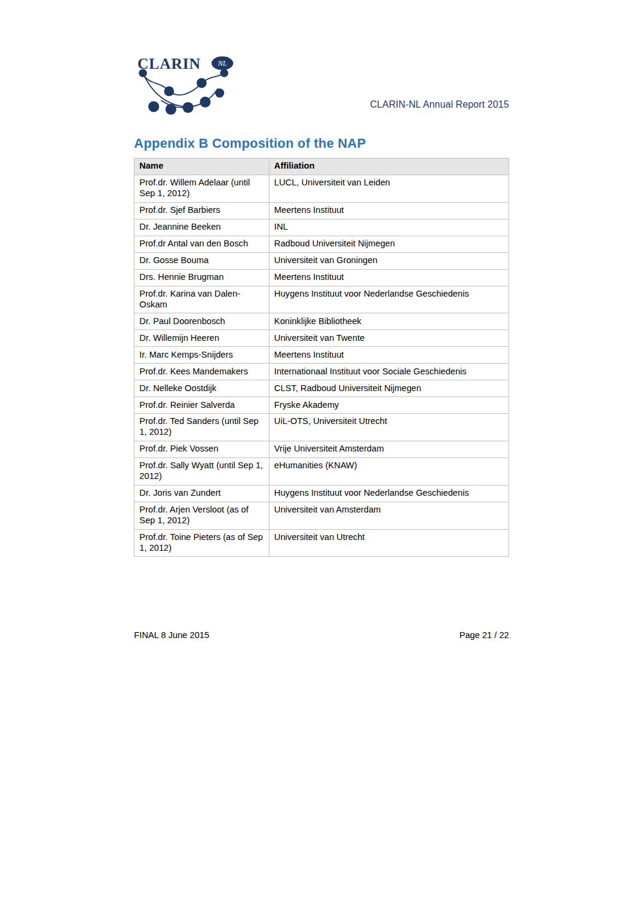CLARIN NL
CLARIN-NL Annual Report 2015
Appendix B Composition of the NAP
| Name | Affiliation |
| --- | --- |
| Prof.dr. Willem Adelaar (until Sep 1, 2012) | LUCL, Universiteit van Leiden |
| Prof.dr. Sjef Barbiers | Meertens Instituut |
| Dr. Jeannine Beeken | INL |
| Prof.dr Antal van den Bosch | Radboud Universiteit Nijmegen |
| Dr. Gosse Bouma | Universiteit van Groningen |
| Drs. Hennie Brugman | Meertens Instituut |
| Prof.dr. Karina van Dalen-Oskam | Huygens Instituut voor Nederlandse Geschiedenis |
| Dr. Paul Doorenbosch | Koninklijke Bibliotheek |
| Dr. Willemijn Heeren | Universiteit van Twente |
| Ir. Marc Kemps-Snijders | Meertens Instituut |
| Prof.dr. Kees Mandemakers | Internationaal Instituut voor Sociale Geschiedenis |
| Dr. Nelleke Oostdijk | CLST, Radboud Universiteit Nijmegen |
| Prof.dr. Reinier Salverda | Fryske Akademy |
| Prof.dr. Ted Sanders (until Sep 1, 2012) | UiL-OTS, Universiteit Utrecht |
| Prof.dr. Piek Vossen | Vrije Universiteit Amsterdam |
| Prof.dr. Sally Wyatt (until Sep 1, 2012) | eHumanities (KNAW) |
| Dr. Joris van Zundert | Huygens Instituut voor Nederlandse Geschiedenis |
| Prof.dr. Arjen Versloot (as of Sep 1, 2012) | Universiteit van Amsterdam |
| Prof.dr. Toine Pieters (as of Sep 1, 2012) | Universiteit van Utrecht |
FINAL 8 June 2015 Page 21 / 22